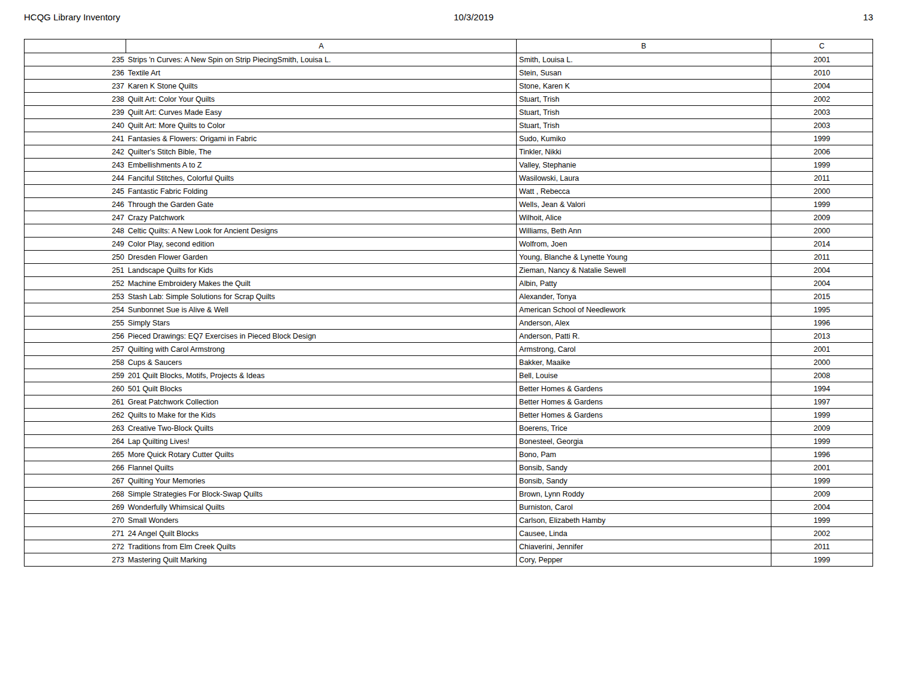HCQG Library Inventory
10/3/2019
13
| | A | B | C |
| --- | --- | --- | --- |
| 235 | Strips 'n Curves: A New Spin on Strip PiecingSmith, Louisa L. | Smith, Louisa L. | 2001 |
| 236 | Textile Art | Stein, Susan | 2010 |
| 237 | Karen K Stone Quilts | Stone, Karen K | 2004 |
| 238 | Quilt Art: Color Your Quilts | Stuart, Trish | 2002 |
| 239 | Quilt Art: Curves Made Easy | Stuart, Trish | 2003 |
| 240 | Quilt Art: More Quilts to Color | Stuart, Trish | 2003 |
| 241 | Fantasies & Flowers: Origami in Fabric | Sudo, Kumiko | 1999 |
| 242 | Quilter's Stitch Bible, The | Tinkler, Nikki | 2006 |
| 243 | Embellishments A to Z | Valley, Stephanie | 1999 |
| 244 | Fanciful Stitches, Colorful Quilts | Wasilowski, Laura | 2011 |
| 245 | Fantastic Fabric Folding | Watt , Rebecca | 2000 |
| 246 | Through the Garden Gate | Wells, Jean & Valori | 1999 |
| 247 | Crazy Patchwork | Wilhoit, Alice | 2009 |
| 248 | Celtic Quilts: A New Look for Ancient Designs | Williams, Beth Ann | 2000 |
| 249 | Color Play, second edition | Wolfrom, Joen | 2014 |
| 250 | Dresden Flower Garden | Young, Blanche & Lynette Young | 2011 |
| 251 | Landscape Quilts for Kids | Zieman, Nancy & Natalie Sewell | 2004 |
| 252 | Machine Embroidery Makes the Quilt | Albin, Patty | 2004 |
| 253 | Stash Lab: Simple Solutions for Scrap Quilts | Alexander, Tonya | 2015 |
| 254 | Sunbonnet Sue is Alive & Well | American School of Needlework | 1995 |
| 255 | Simply Stars | Anderson, Alex | 1996 |
| 256 | Pieced Drawings: EQ7 Exercises in Pieced Block Design | Anderson, Patti R. | 2013 |
| 257 | Quilting with Carol Armstrong | Armstrong, Carol | 2001 |
| 258 | Cups & Saucers | Bakker, Maaike | 2000 |
| 259 | 201 Quilt Blocks, Motifs, Projects & Ideas | Bell, Louise | 2008 |
| 260 | 501 Quilt Blocks | Better Homes & Gardens | 1994 |
| 261 | Great Patchwork Collection | Better Homes & Gardens | 1997 |
| 262 | Quilts to Make for the Kids | Better Homes & Gardens | 1999 |
| 263 | Creative Two-Block Quilts | Boerens, Trice | 2009 |
| 264 | Lap Quilting Lives! | Bonesteel, Georgia | 1999 |
| 265 | More Quick Rotary Cutter Quilts | Bono, Pam | 1996 |
| 266 | Flannel Quilts | Bonsib, Sandy | 2001 |
| 267 | Quilting Your Memories | Bonsib, Sandy | 1999 |
| 268 | Simple Strategies For Block-Swap Quilts | Brown, Lynn Roddy | 2009 |
| 269 | Wonderfully Whimsical Quilts | Burniston, Carol | 2004 |
| 270 | Small Wonders | Carlson, Elizabeth Hamby | 1999 |
| 271 | 24 Angel Quilt Blocks | Causee, Linda | 2002 |
| 272 | Traditions from Elm Creek Quilts | Chiaverini, Jennifer | 2011 |
| 273 | Mastering Quilt Marking | Cory, Pepper | 1999 |